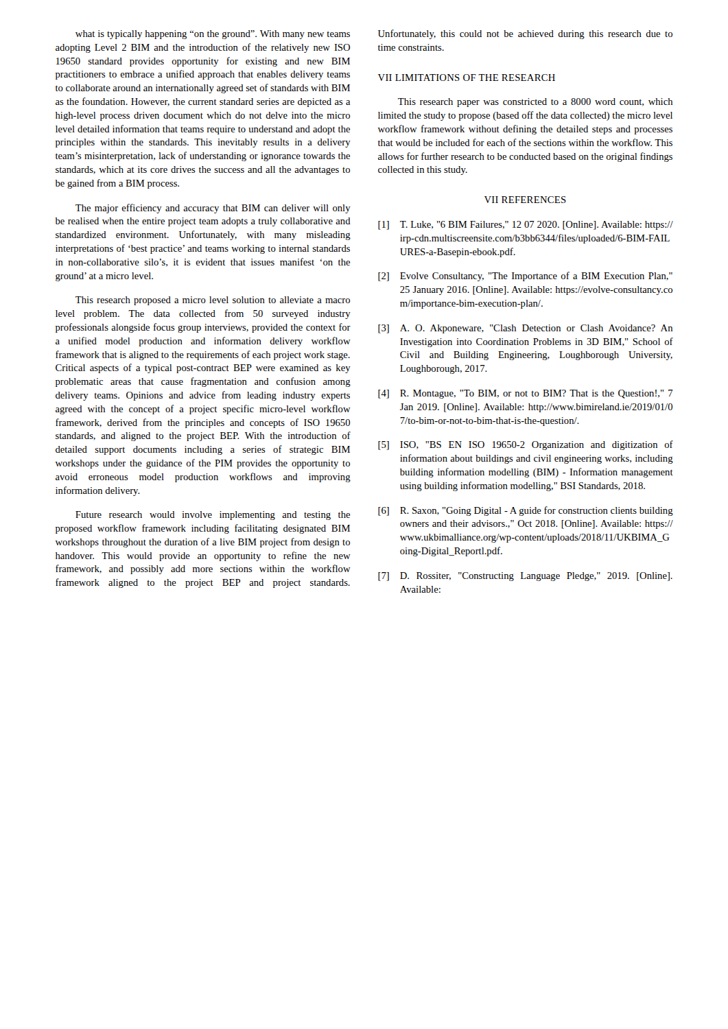what is typically happening “on the ground”. With many new teams adopting Level 2 BIM and the introduction of the relatively new ISO 19650 standard provides opportunity for existing and new BIM practitioners to embrace a unified approach that enables delivery teams to collaborate around an internationally agreed set of standards with BIM as the foundation. However, the current standard series are depicted as a high-level process driven document which do not delve into the micro level detailed information that teams require to understand and adopt the principles within the standards. This inevitably results in a delivery team’s misinterpretation, lack of understanding or ignorance towards the standards, which at its core drives the success and all the advantages to be gained from a BIM process.
The major efficiency and accuracy that BIM can deliver will only be realised when the entire project team adopts a truly collaborative and standardized environment. Unfortunately, with many misleading interpretations of ‘best practice’ and teams working to internal standards in non-collaborative silo’s, it is evident that issues manifest ‘on the ground’ at a micro level.
This research proposed a micro level solution to alleviate a macro level problem. The data collected from 50 surveyed industry professionals alongside focus group interviews, provided the context for a unified model production and information delivery workflow framework that is aligned to the requirements of each project work stage. Critical aspects of a typical post-contract BEP were examined as key problematic areas that cause fragmentation and confusion among delivery teams. Opinions and advice from leading industry experts agreed with the concept of a project specific micro-level workflow framework, derived from the principles and concepts of ISO 19650 standards, and aligned to the project BEP. With the introduction of detailed support documents including a series of strategic BIM workshops under the guidance of the PIM provides the opportunity to avoid erroneous model production workflows and improving information delivery.
Future research would involve implementing and testing the proposed workflow framework including facilitating designated BIM workshops throughout the duration of a live BIM project from design to handover. This would provide an opportunity to refine the new framework, and possibly add more sections within the workflow framework aligned to the project BEP and project standards. Unfortunately, this could not be achieved during this research due to time constraints.
VII LIMITATIONS OF THE RESEARCH
This research paper was constricted to a 8000 word count, which limited the study to propose (based off the data collected) the micro level workflow framework without defining the detailed steps and processes that would be included for each of the sections within the workflow. This allows for further research to be conducted based on the original findings collected in this study.
VII REFERENCES
[1] T. Luke, "6 BIM Failures," 12 07 2020. [Online]. Available: https://irp-cdn.multiscreensite.com/b3bb6344/files/uploaded/6-BIM-FAILURES-a-Basepin-ebook.pdf.
[2] Evolve Consultancy, "The Importance of a BIM Execution Plan," 25 January 2016. [Online]. Available: https://evolve-consultancy.com/importance-bim-execution-plan/.
[3] A. O. Akponeware, "Clash Detection or Clash Avoidance? An Investigation into Coordination Problems in 3D BIM," School of Civil and Building Engineering, Loughborough University, Loughborough, 2017.
[4] R. Montague, "To BIM, or not to BIM? That is the Question!," 7 Jan 2019. [Online]. Available: http://www.bimireland.ie/2019/01/07/to-bim-or-not-to-bim-that-is-the-question/.
[5] ISO, "BS EN ISO 19650-2 Organization and digitization of information about buildings and civil engineering works, including building information modelling (BIM) - Information management using building information modelling," BSI Standards, 2018.
[6] R. Saxon, "Going Digital - A guide for construction clients building owners and their advisors.," Oct 2018. [Online]. Available: https://www.ukbimalliance.org/wp-content/uploads/2018/11/UKBIMA_Going-Digital_Reportl.pdf.
[7] D. Rossiter, "Constructing Language Pledge," 2019. [Online]. Available: